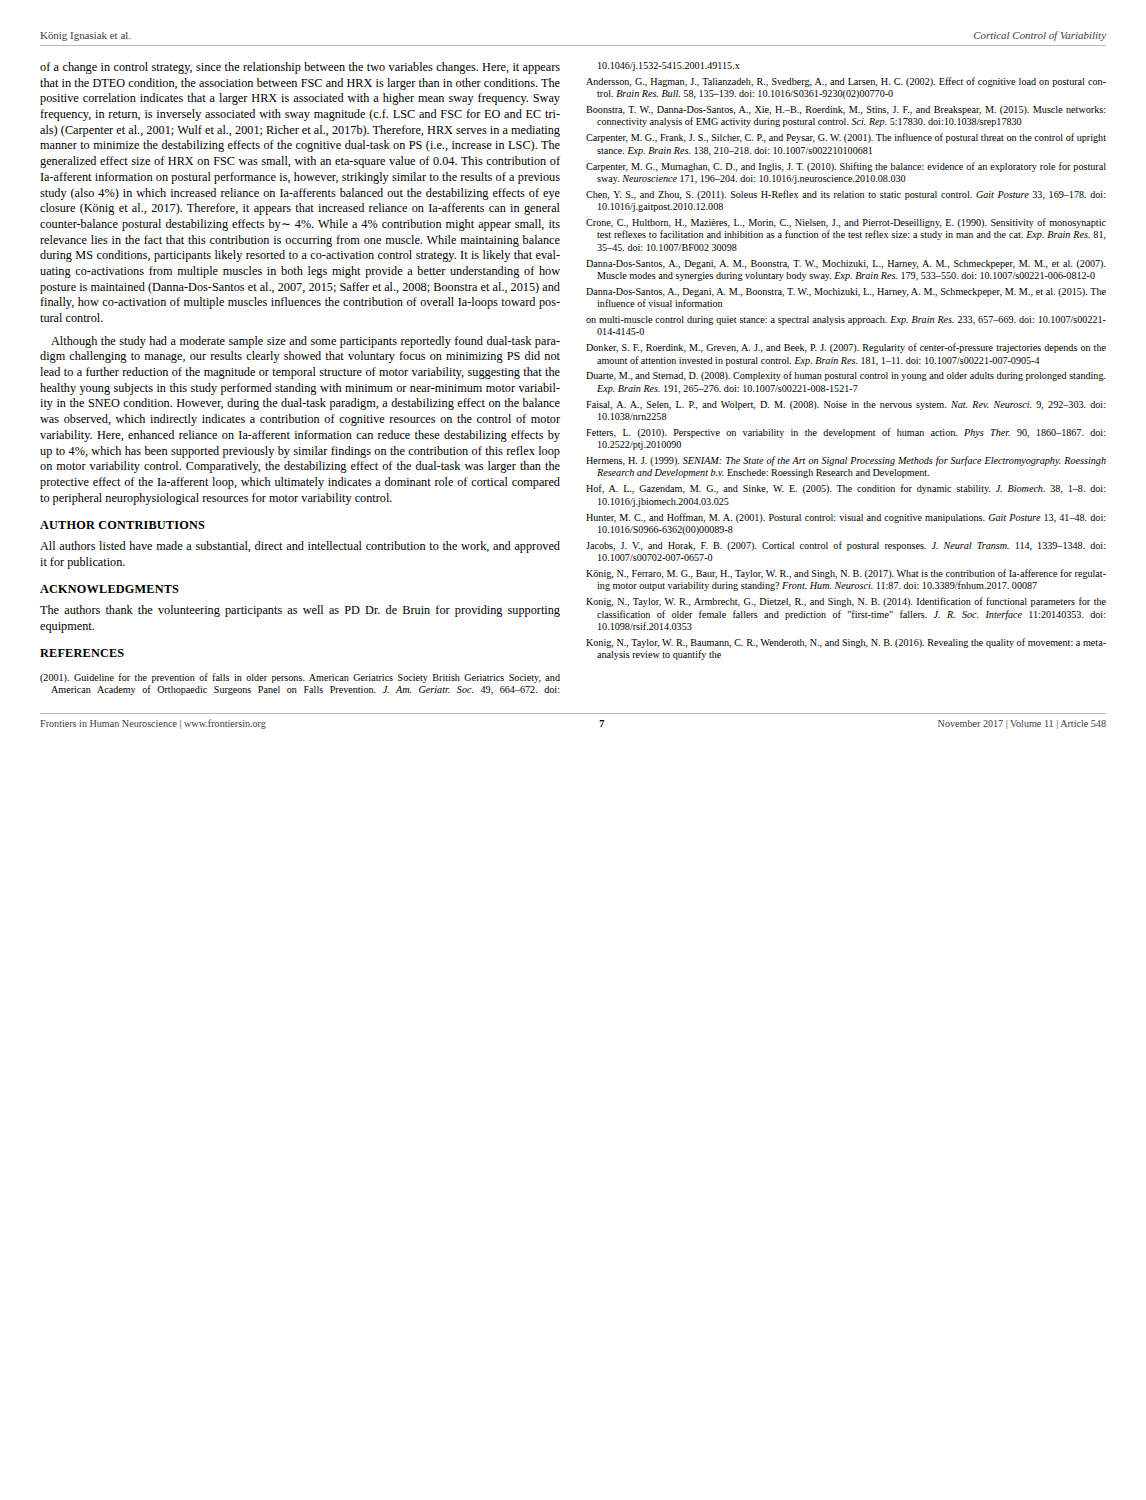König Ignasiak et al.
Cortical Control of Variability
of a change in control strategy, since the relationship between the two variables changes. Here, it appears that in the DTEO condition, the association between FSC and HRX is larger than in other conditions. The positive correlation indicates that a larger HRX is associated with a higher mean sway frequency. Sway frequency, in return, is inversely associated with sway magnitude (c.f. LSC and FSC for EO and EC trials) (Carpenter et al., 2001; Wulf et al., 2001; Richer et al., 2017b). Therefore, HRX serves in a mediating manner to minimize the destabilizing effects of the cognitive dual-task on PS (i.e., increase in LSC). The generalized effect size of HRX on FSC was small, with an eta-square value of 0.04. This contribution of Ia-afferent information on postural performance is, however, strikingly similar to the results of a previous study (also 4%) in which increased reliance on Ia-afferents balanced out the destabilizing effects of eye closure (König et al., 2017). Therefore, it appears that increased reliance on Ia-afferents can in general counter-balance postural destabilizing effects by∼ 4%. While a 4% contribution might appear small, its relevance lies in the fact that this contribution is occurring from one muscle. While maintaining balance during MS conditions, participants likely resorted to a co-activation control strategy. It is likely that evaluating co-activations from multiple muscles in both legs might provide a better understanding of how posture is maintained (Danna-Dos-Santos et al., 2007, 2015; Saffer et al., 2008; Boonstra et al., 2015) and finally, how co-activation of multiple muscles influences the contribution of overall Ia-loops toward postural control.
Although the study had a moderate sample size and some participants reportedly found dual-task paradigm challenging to manage, our results clearly showed that voluntary focus on minimizing PS did not lead to a further reduction of the magnitude or temporal structure of motor variability, suggesting that the healthy young subjects in this study performed standing with minimum or near-minimum motor variability in the SNEO condition. However, during the dual-task paradigm, a destabilizing effect on the balance was observed, which indirectly indicates a contribution of cognitive resources on the control of motor variability. Here, enhanced reliance on Ia-afferent information can reduce these destabilizing effects by up to 4%, which has been supported previously by similar findings on the contribution of this reflex loop on motor variability control. Comparatively, the destabilizing effect of the dual-task was larger than the protective effect of the Ia-afferent loop, which ultimately indicates a dominant role of cortical compared to peripheral neurophysiological resources for motor variability control.
Author Contributions
All authors listed have made a substantial, direct and intellectual contribution to the work, and approved it for publication.
Acknowledgments
The authors thank the volunteering participants as well as PD Dr. de Bruin for providing supporting equipment.
References
(2001). Guideline for the prevention of falls in older persons. American Geriatrics Society British Geriatrics Society, and American Academy of Orthopaedic Surgeons Panel on Falls Prevention. J. Am. Geriatr. Soc. 49, 664–672. doi: 10.1046/j.1532-5415.2001.49115.x
Andersson, G., Hagman, J., Talianzadeh, R., Svedberg, A., and Larsen, H. C. (2002). Effect of cognitive load on postural control. Brain Res. Bull. 58, 135–139. doi: 10.1016/S0361-9230(02)00770-0
Boonstra, T. W., Danna-Dos-Santos, A., Xie, H.–B., Roerdink, M., Stins, J. F., and Breakspear, M. (2015). Muscle networks: connectivity analysis of EMG activity during postural control. Sci. Rep. 5:17830. doi:10.1038/srep17830
Carpenter, M. G., Frank, J. S., Silcher, C. P., and Peysar, G. W. (2001). The influence of postural threat on the control of upright stance. Exp. Brain Res. 138, 210–218. doi: 10.1007/s002210100681
Carpenter, M. G., Murnaghan, C. D., and Inglis, J. T. (2010). Shifting the balance: evidence of an exploratory role for postural sway. Neuroscience 171, 196–204. doi: 10.1016/j.neuroscience.2010.08.030
Chen, Y. S., and Zhou, S. (2011). Soleus H-Reflex and its relation to static postural control. Gait Posture 33, 169–178. doi: 10.1016/j.gaitpost.2010.12.008
Crone, C., Hultborn, H., Mazières, L., Morin, C., Nielsen, J., and Pierrot-Deseilligny, E. (1990). Sensitivity of monosynaptic test reflexes to facilitation and inhibition as a function of the test reflex size: a study in man and the cat. Exp. Brain Res. 81, 35–45. doi: 10.1007/BF002 30098
Danna-Dos-Santos, A., Degani, A. M., Boonstra, T. W., Mochizuki, L., Harney, A. M., Schmeckpeper, M. M., et al. (2007). Muscle modes and synergies during voluntary body sway. Exp. Brain Res. 179, 533–550. doi: 10.1007/s00221-006-0812-0
Danna-Dos-Santos, A., Degani, A. M., Boonstra, T. W., Mochizuki, L., Harney, A. M., Schmeckpeper, M. M., et al. (2015). The influence of visual information
on multi-muscle control during quiet stance: a spectral analysis approach. Exp. Brain Res. 233, 657–669. doi: 10.1007/s00221-014-4145-0
Donker, S. F., Roerdink, M., Greven, A. J., and Beek, P. J. (2007). Regularity of center-of-pressure trajectories depends on the amount of attention invested in postural control. Exp. Brain Res. 181, 1–11. doi: 10.1007/s00221-007-0905-4
Duarte, M., and Sternad, D. (2008). Complexity of human postural control in young and older adults during prolonged standing. Exp. Brain Res. 191, 265–276. doi: 10.1007/s00221-008-1521-7
Faisal, A. A., Selen, L. P., and Wolpert, D. M. (2008). Noise in the nervous system. Nat. Rev. Neurosci. 9, 292–303. doi: 10.1038/nrn2258
Fetters, L. (2010). Perspective on variability in the development of human action. Phys Ther. 90, 1860–1867. doi: 10.2522/ptj.2010090
Hermens, H. J. (1999). SENIAM: The State of the Art on Signal Processing Methods for Surface Electromyography. Roessingh Research and Development b.v. Enschede: Roessingh Research and Development.
Hof, A. L., Gazendam, M. G., and Sinke, W. E. (2005). The condition for dynamic stability. J. Biomech. 38, 1–8. doi: 10.1016/j.jbiomech.2004.03.025
Hunter, M. C., and Hoffman, M. A. (2001). Postural control: visual and cognitive manipulations. Gait Posture 13, 41–48. doi: 10.1016/S0966-6362(00)00089-8
Jacobs, J. V., and Horak, F. B. (2007). Cortical control of postural responses. J. Neural Transm. 114, 1339–1348. doi: 10.1007/s00702-007-0657-0
König, N., Ferraro, M. G., Baur, H., Taylor, W. R., and Singh, N. B. (2017). What is the contribution of Ia-afference for regulating motor output variability during standing? Front. Hum. Neurosci. 11:87. doi: 10.3389/fnhum.2017. 00087
Konig, N., Taylor, W. R., Armbrecht, G., Dietzel, R., and Singh, N. B. (2014). Identification of functional parameters for the classification of older female fallers and prediction of "first-time" fallers. J. R. Soc. Interface 11:20140353. doi: 10.1098/rsif.2014.0353
Konig, N., Taylor, W. R., Baumann, C. R., Wenderoth, N., and Singh, N. B. (2016). Revealing the quality of movement: a meta-analysis review to quantify the
Frontiers in Human Neuroscience | www.frontiersin.org
7
November 2017 | Volume 11 | Article 548